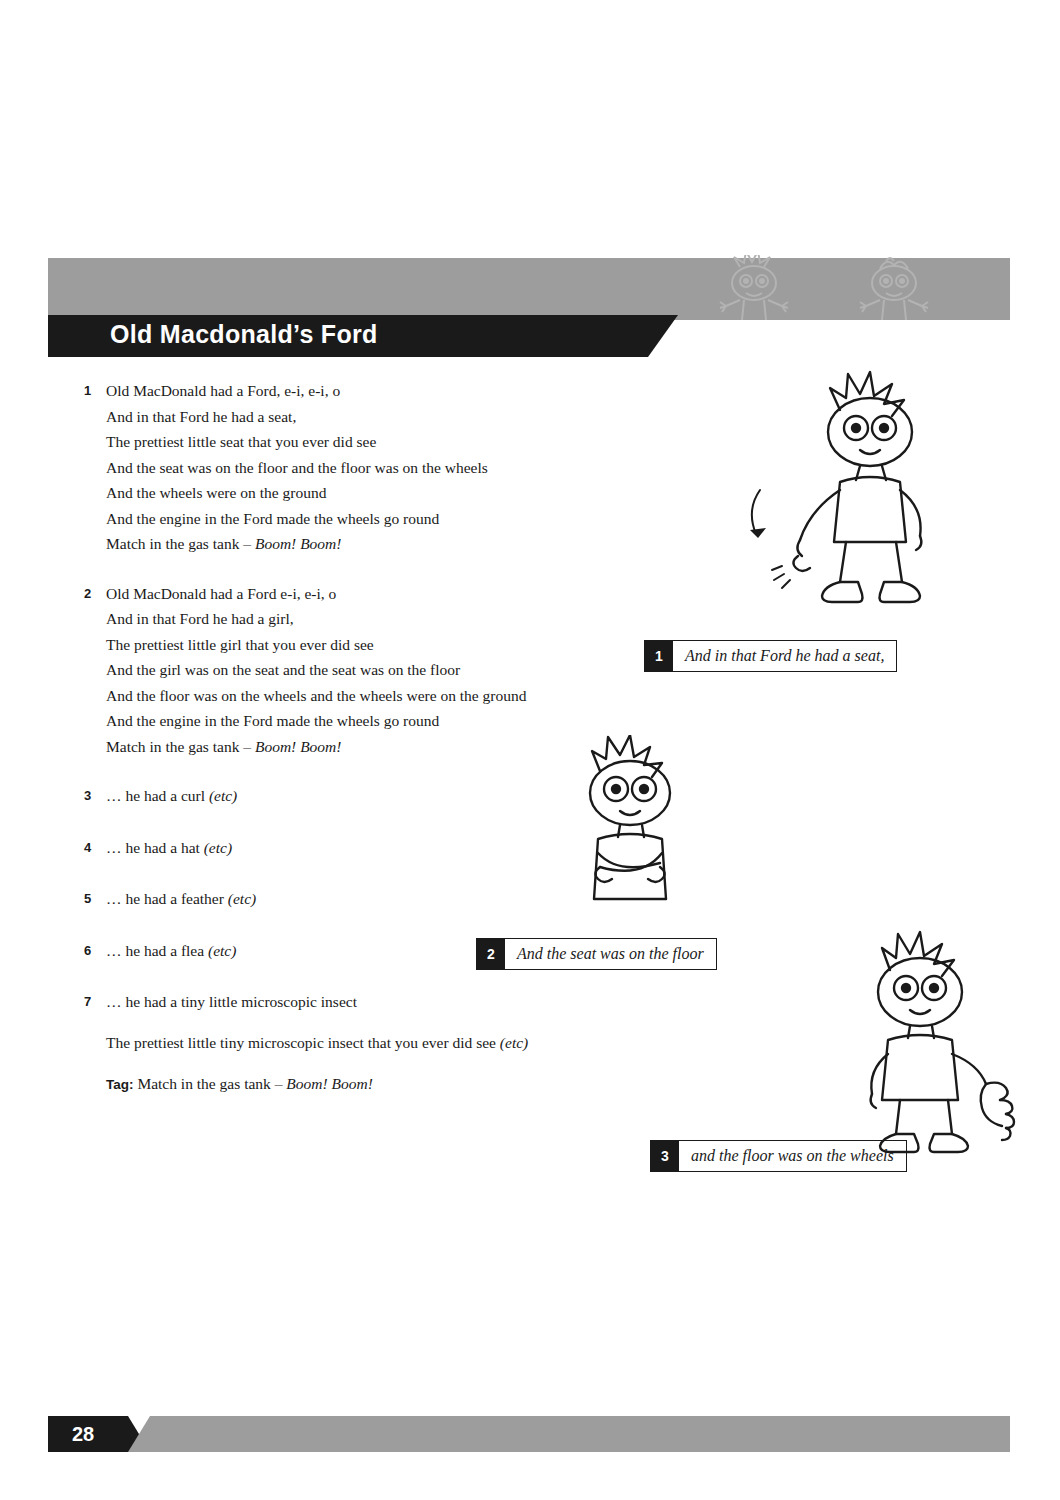Old Macdonald’s Ford
1
Old MacDonald had a Ford, e-i, e-i, o
And in that Ford he had a seat,
The prettiest little seat that you ever did see
And the seat was on the floor and the floor was on the wheels
And the wheels were on the ground
And the engine in the Ford made the wheels go round
Match in the gas tank – Boom! Boom!
2
Old MacDonald had a Ford e-i, e-i, o
And in that Ford he had a girl,
The prettiest little girl that you ever did see
And the girl was on the seat and the seat was on the floor
And the floor was on the wheels and the wheels were on the ground
And the engine in the Ford made the wheels go round
Match in the gas tank – Boom! Boom!
3
… he had a curl (etc)
4
… he had a hat (etc)
5
… he had a feather (etc)
6
… he had a flea (etc)
7
… he had a tiny little microscopic insect
The prettiest little tiny microscopic insect that you ever did see (etc)
Tag: Match in the gas tank – Boom! Boom!
1
And in that Ford he had a seat,
2
And the seat was on the floor
3
and the floor was on the wheels
28